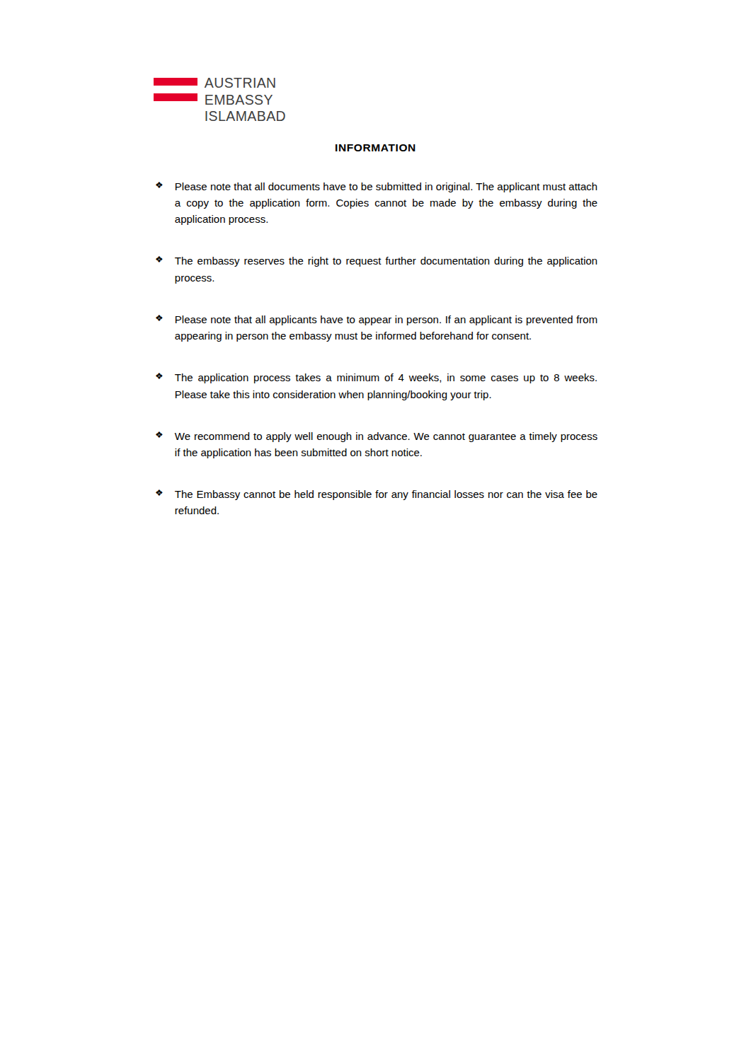Austrian
Embassy
Islamabad
INFORMATION
Please note that all documents have to be submitted in original. The applicant must attach a copy to the application form. Copies cannot be made by the embassy during the application process.
The embassy reserves the right to request further documentation during the application process.
Please note that all applicants have to appear in person. If an applicant is prevented from appearing in person the embassy must be informed beforehand for consent.
The application process takes a minimum of 4 weeks, in some cases up to 8 weeks. Please take this into consideration when planning/booking your trip.
We recommend to apply well enough in advance. We cannot guarantee a timely process if the application has been submitted on short notice.
The Embassy cannot be held responsible for any financial losses nor can the visa fee be refunded.